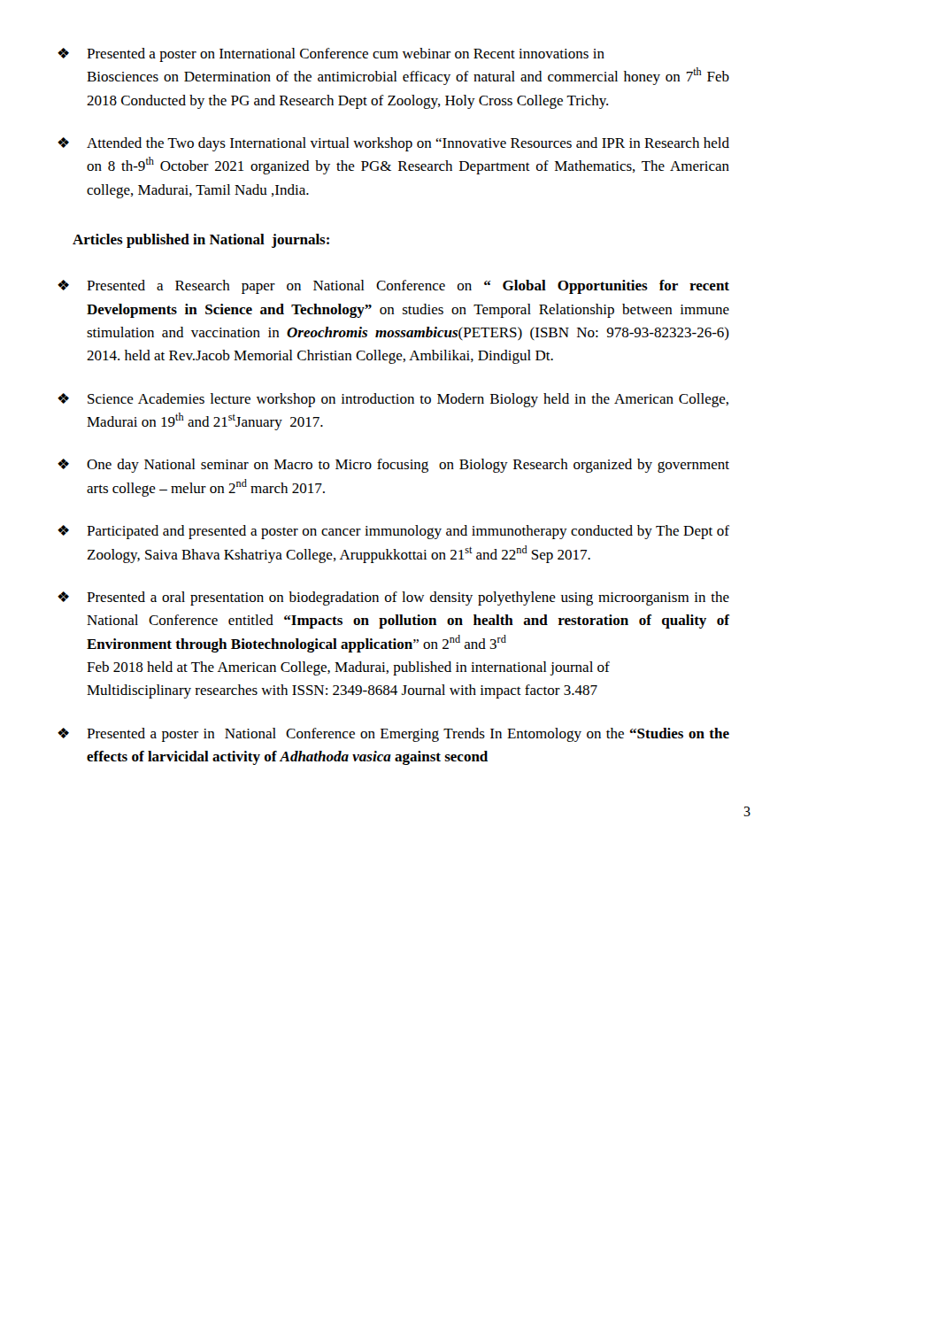Presented a poster on International Conference cum webinar on Recent innovations in
Biosciences on Determination of the antimicrobial efficacy of natural and commercial honey on 7th Feb 2018 Conducted by the PG and Research Dept of Zoology, Holy Cross College Trichy.
Attended the Two days International virtual workshop on “Innovative Resources and IPR in Research held on 8 th-9th October 2021 organized by the PG& Research Department of Mathematics, The American college, Madurai, Tamil Nadu ,India.
Articles published in National journals:
Presented a Research paper on National Conference on “ Global Opportunities for recent Developments in Science and Technology” on studies on Temporal Relationship between immune stimulation and vaccination in Oreochromis mossambicus(PETERS) (ISBN No: 978-93-82323-26-6) 2014. held at Rev.Jacob Memorial Christian College, Ambilikai, Dindigul Dt.
Science Academies lecture workshop on introduction to Modern Biology held in the American College, Madurai on 19th and 21stJanuary 2017.
One day National seminar on Macro to Micro focusing on Biology Research organized by government arts college – melur on 2nd march 2017.
Participated and presented a poster on cancer immunology and immunotherapy conducted by The Dept of Zoology, Saiva Bhava Kshatriya College, Aruppukkottai on 21st and 22nd Sep 2017.
Presented a oral presentation on biodegradation of low density polyethylene using microorganism in the National Conference entitled “Impacts on pollution on health and restoration of quality of Environment through Biotechnological application” on 2nd and 3rd
Feb 2018 held at The American College, Madurai, published in international journal of
Multidisciplinary researches with ISSN: 2349-8684 Journal with impact factor 3.487
Presented a poster in National Conference on Emerging Trends In Entomology on the “Studies on the effects of larvicidal activity of Adhathoda vasica against second
3